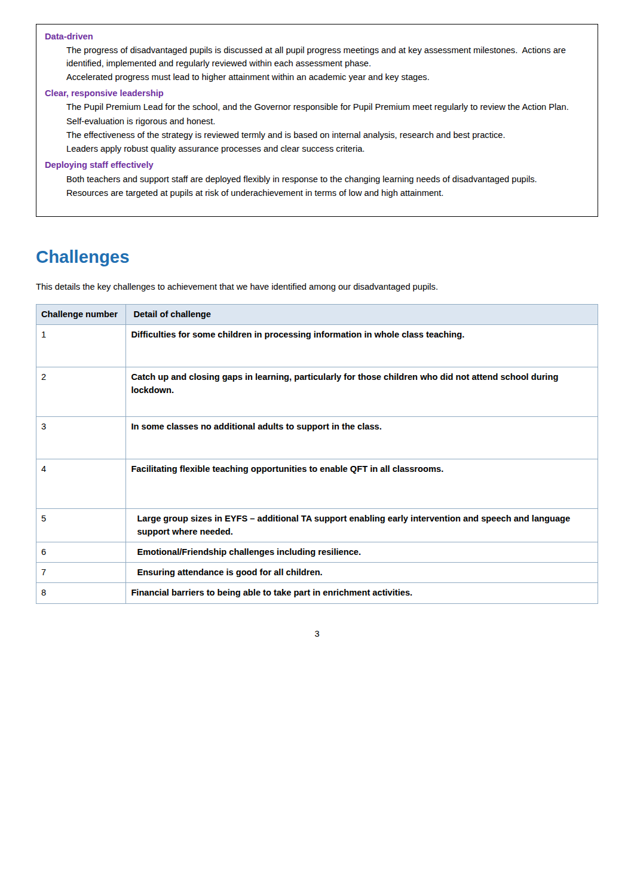Data-driven
The progress of disadvantaged pupils is discussed at all pupil progress meetings and at key assessment milestones. Actions are identified, implemented and regularly reviewed within each assessment phase.
Accelerated progress must lead to higher attainment within an academic year and key stages.
Clear, responsive leadership
The Pupil Premium Lead for the school, and the Governor responsible for Pupil Premium meet regularly to review the Action Plan.
Self-evaluation is rigorous and honest.
The effectiveness of the strategy is reviewed termly and is based on internal analysis, research and best practice.
Leaders apply robust quality assurance processes and clear success criteria.
Deploying staff effectively
Both teachers and support staff are deployed flexibly in response to the changing learning needs of disadvantaged pupils.
Resources are targeted at pupils at risk of underachievement in terms of low and high attainment.
Challenges
This details the key challenges to achievement that we have identified among our disadvantaged pupils.
| Challenge number | Detail of challenge |
| --- | --- |
| 1 | Difficulties for some children in processing information in whole class teaching. |
| 2 | Catch up and closing gaps in learning, particularly for those children who did not attend school during lockdown. |
| 3 | In some classes no additional adults to support in the class. |
| 4 | Facilitating flexible teaching opportunities to enable QFT in all classrooms. |
| 5 | Large group sizes in EYFS – additional TA support enabling early intervention and speech and language support where needed. |
| 6 | Emotional/Friendship challenges including resilience. |
| 7 | Ensuring attendance is good for all children. |
| 8 | Financial barriers to being able to take part in enrichment activities. |
3